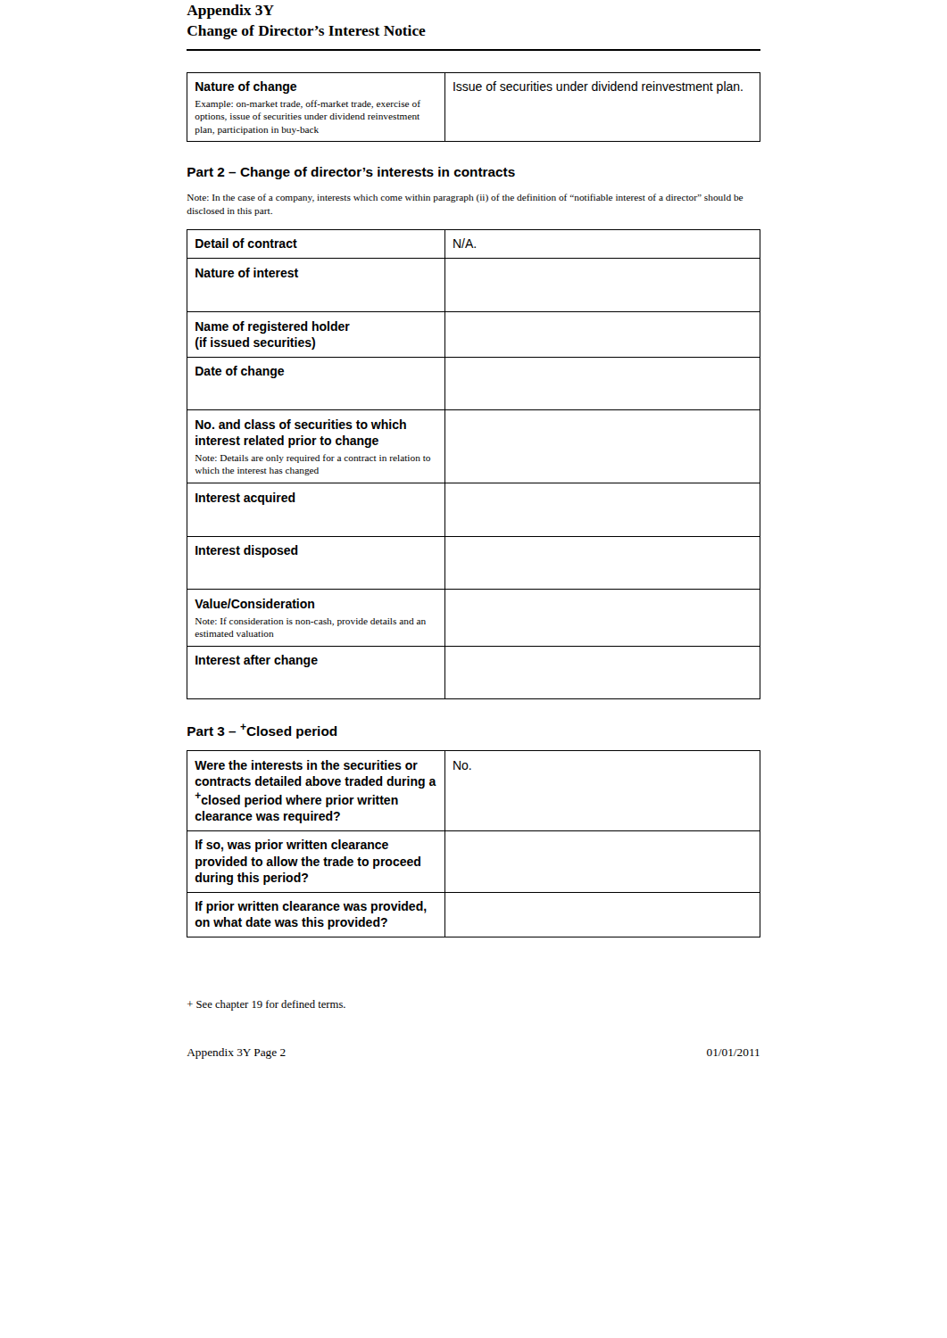Appendix 3Y
Change of Director’s Interest Notice
| Nature of change Example: on-market trade, off-market trade, exercise of options, issue of securities under dividend reinvestment plan, participation in buy-back | Issue of securities under dividend reinvestment plan. |
Part 2 – Change of director’s interests in contracts
Note: In the case of a company, interests which come within paragraph (ii) of the definition of “notifiable interest of a director” should be disclosed in this part.
| Detail of contract | N/A. |
| Nature of interest | |
| Name of registered holder (if issued securities) | |
| Date of change | |
| No. and class of securities to which interest related prior to change Note: Details are only required for a contract in relation to which the interest has changed | |
| Interest acquired | |
| Interest disposed | |
| Value/Consideration Note: If consideration is non-cash, provide details and an estimated valuation | |
| Interest after change | |
Part 3 – +Closed period
| Were the interests in the securities or contracts detailed above traded during a + closed period where prior written clearance was required? | No. |
| If so, was prior written clearance provided to allow the trade to proceed during this period? | |
| If prior written clearance was provided, on what date was this provided? | |
+ See chapter 19 for defined terms.
Appendix 3Y Page 2 01/01/2011